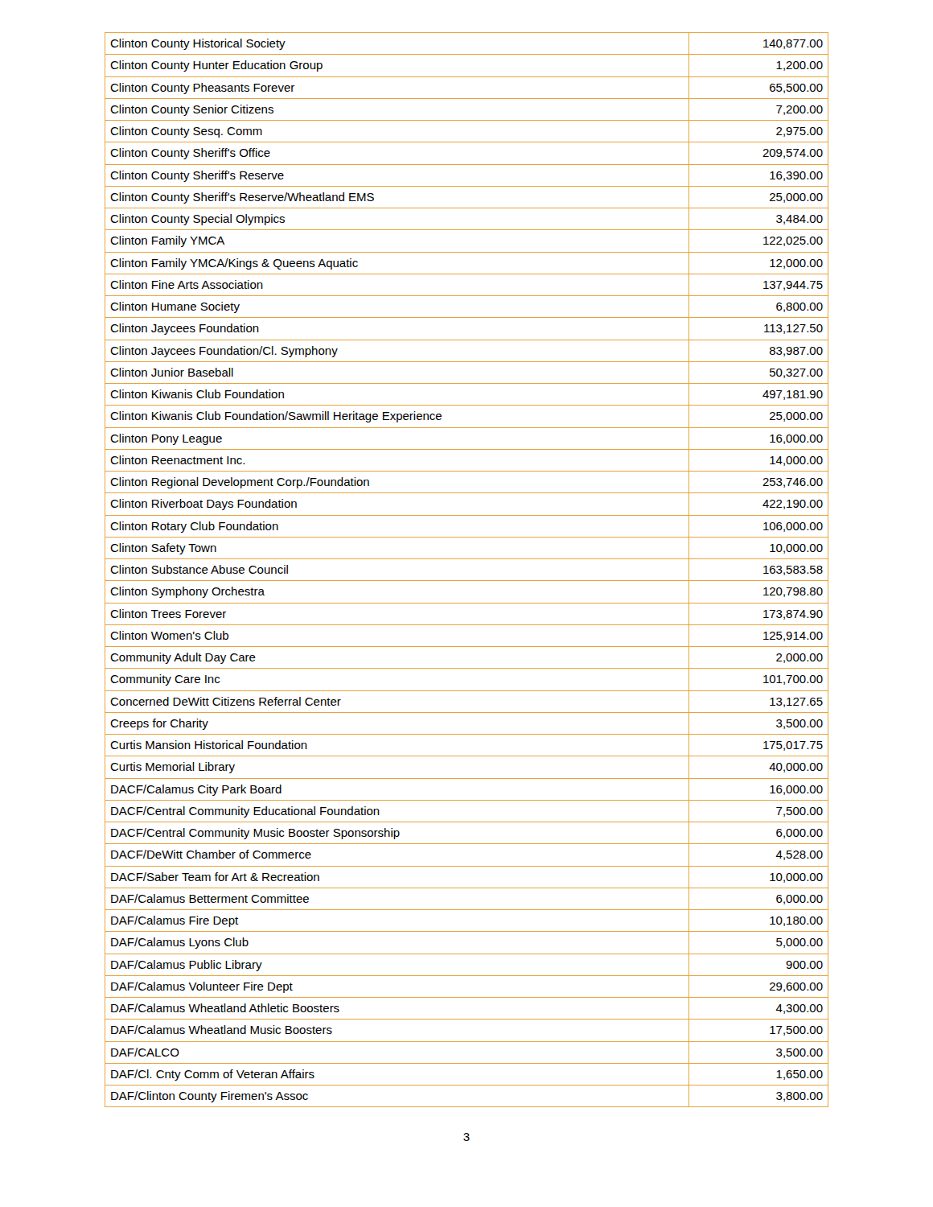| Clinton County Historical Society | 140,877.00 |
| Clinton County Hunter Education Group | 1,200.00 |
| Clinton County Pheasants Forever | 65,500.00 |
| Clinton County Senior Citizens | 7,200.00 |
| Clinton County Sesq. Comm | 2,975.00 |
| Clinton County Sheriff's Office | 209,574.00 |
| Clinton County Sheriff's Reserve | 16,390.00 |
| Clinton County Sheriff's Reserve/Wheatland EMS | 25,000.00 |
| Clinton County Special Olympics | 3,484.00 |
| Clinton Family YMCA | 122,025.00 |
| Clinton Family YMCA/Kings & Queens Aquatic | 12,000.00 |
| Clinton Fine Arts Association | 137,944.75 |
| Clinton Humane Society | 6,800.00 |
| Clinton Jaycees Foundation | 113,127.50 |
| Clinton Jaycees Foundation/Cl. Symphony | 83,987.00 |
| Clinton Junior Baseball | 50,327.00 |
| Clinton Kiwanis Club Foundation | 497,181.90 |
| Clinton Kiwanis Club Foundation/Sawmill Heritage Experience | 25,000.00 |
| Clinton Pony League | 16,000.00 |
| Clinton Reenactment Inc. | 14,000.00 |
| Clinton Regional Development Corp./Foundation | 253,746.00 |
| Clinton Riverboat Days Foundation | 422,190.00 |
| Clinton Rotary Club Foundation | 106,000.00 |
| Clinton Safety Town | 10,000.00 |
| Clinton Substance Abuse Council | 163,583.58 |
| Clinton Symphony Orchestra | 120,798.80 |
| Clinton Trees Forever | 173,874.90 |
| Clinton Women's Club | 125,914.00 |
| Community Adult Day Care | 2,000.00 |
| Community Care Inc | 101,700.00 |
| Concerned DeWitt Citizens Referral Center | 13,127.65 |
| Creeps for Charity | 3,500.00 |
| Curtis Mansion Historical Foundation | 175,017.75 |
| Curtis Memorial Library | 40,000.00 |
| DACF/Calamus City Park Board | 16,000.00 |
| DACF/Central Community Educational Foundation | 7,500.00 |
| DACF/Central Community Music Booster Sponsorship | 6,000.00 |
| DACF/DeWitt Chamber of Commerce | 4,528.00 |
| DACF/Saber Team for Art & Recreation | 10,000.00 |
| DAF/Calamus Betterment Committee | 6,000.00 |
| DAF/Calamus Fire Dept | 10,180.00 |
| DAF/Calamus Lyons Club | 5,000.00 |
| DAF/Calamus Public Library | 900.00 |
| DAF/Calamus Volunteer Fire Dept | 29,600.00 |
| DAF/Calamus Wheatland Athletic Boosters | 4,300.00 |
| DAF/Calamus Wheatland Music Boosters | 17,500.00 |
| DAF/CALCO | 3,500.00 |
| DAF/Cl. Cnty Comm of Veteran Affairs | 1,650.00 |
| DAF/Clinton County Firemen's Assoc | 3,800.00 |
3